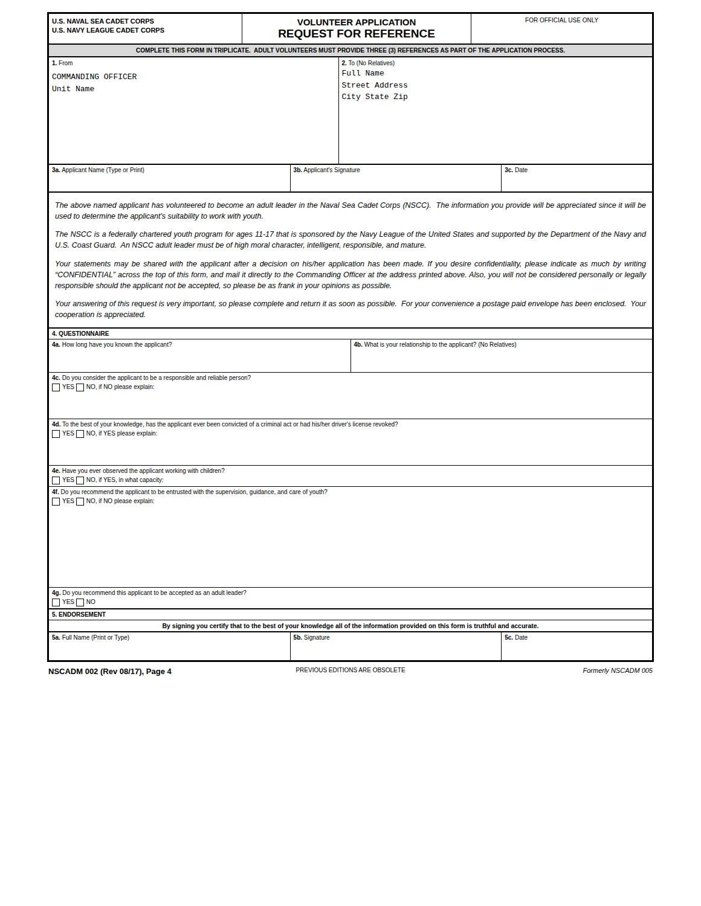| U.S. NAVAL SEA CADET CORPS U.S. NAVY LEAGUE CADET CORPS | VOLUNTEER APPLICATION REQUEST FOR REFERENCE | FOR OFFICIAL USE ONLY |
COMPLETE THIS FORM IN TRIPLICATE. ADULT VOLUNTEERS MUST PROVIDE THREE (3) REFERENCES AS PART OF THE APPLICATION PROCESS.
| 1. From COMMANDING OFFICER Unit Name | 2. To (No Relatives) Full Name Street Address City State Zip |
| 3a. Applicant Name (Type or Print) | 3b. Applicant's Signature | 3c. Date |
| The above named applicant has volunteered to become an adult leader in the Naval Sea Cadet Corps (NSCC). The information you provide will be appreciated since it will be used to determine the applicant's suitability to work with youth. The NSCC is a federally chartered youth program for ages 11-17 that is sponsored by the Navy League of the United States and supported by the Department of the Navy and U.S. Coast Guard. An NSCC adult leader must be of high moral character, intelligent, responsible, and mature. Your statements may be shared with the applicant after a decision on his/her application has been made. If you desire confidentiality, please indicate as much by writing “CONFIDENTIAL” across the top of this form, and mail it directly to the Commanding Officer at the address printed above. Also, you will not be considered personally or legally responsible should the applicant not be accepted, so please be as frank in your opinions as possible. Your answering of this request is very important, so please complete and return it as soon as possible. For your convenience a postage paid envelope has been enclosed. Your cooperation is appreciated. |
| 4. QUESTIONNAIRE |
| 4a. How long have you known the applicant? | 4b. What is your relationship to the applicant? (No Relatives) |
| 4c. Do you consider the applicant to be a responsible and reliable person? YES NO, if NO please explain: |
| 4d. To the best of your knowledge, has the applicant ever been convicted of a criminal act or had his/her driver's license revoked? YES NO, if YES please explain: |
| 4e. Have you ever observed the applicant working with children? YES NO, if YES, in what capacity: |
| 4f. Do you recommend the applicant to be entrusted with the supervision, guidance, and care of youth? YES NO, if NO please explain: |
| 4g. Do you recommend this applicant to be accepted as an adult leader? YES NO |
| 5. ENDORSEMENT |
| By signing you certify that to the best of your knowledge all of the information provided on this form is truthful and accurate. |
| 5a. Full Name (Print or Type) | 5b. Signature | 5c. Date |
| NSCADM 002 (Rev 08/17), Page 4 | PREVIOUS EDITIONS ARE OBSOLETE | Formerly NSCADM 005 |